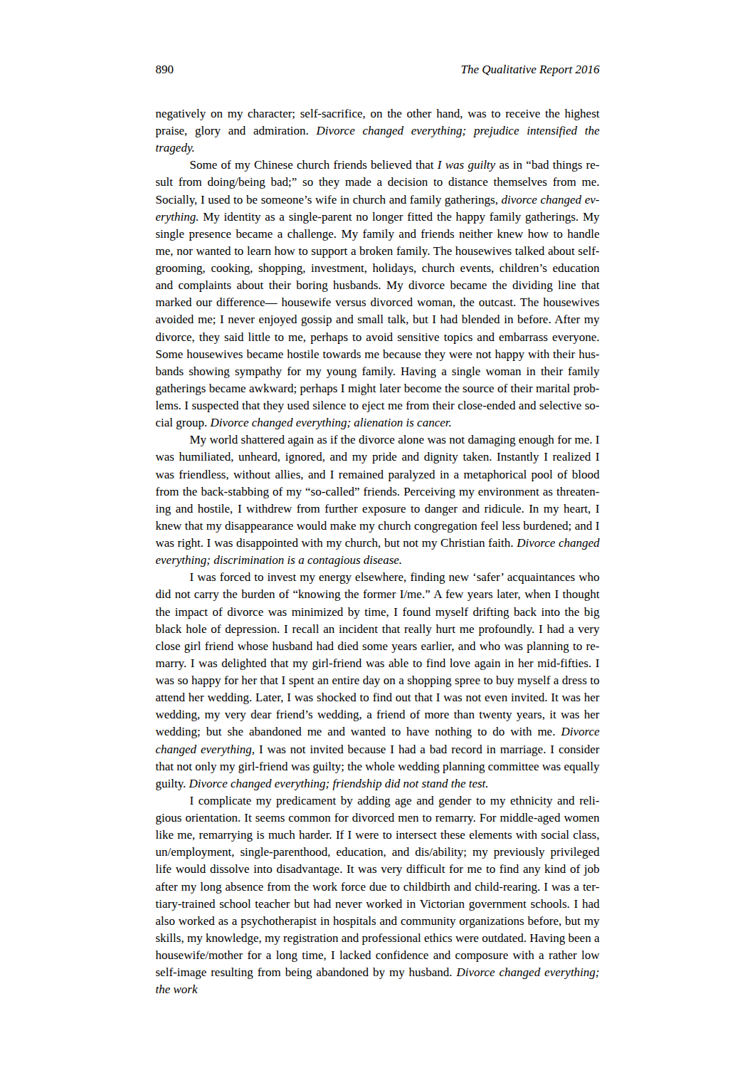890 The Qualitative Report 2016
negatively on my character; self-sacrifice, on the other hand, was to receive the highest praise, glory and admiration. Divorce changed everything; prejudice intensified the tragedy.
Some of my Chinese church friends believed that I was guilty as in “bad things result from doing/being bad;” so they made a decision to distance themselves from me. Socially, I used to be someone’s wife in church and family gatherings, divorce changed everything. My identity as a single-parent no longer fitted the happy family gatherings. My single presence became a challenge. My family and friends neither knew how to handle me, nor wanted to learn how to support a broken family. The housewives talked about self-grooming, cooking, shopping, investment, holidays, church events, children’s education and complaints about their boring husbands. My divorce became the dividing line that marked our difference— housewife versus divorced woman, the outcast. The housewives avoided me; I never enjoyed gossip and small talk, but I had blended in before. After my divorce, they said little to me, perhaps to avoid sensitive topics and embarrass everyone. Some housewives became hostile towards me because they were not happy with their husbands showing sympathy for my young family. Having a single woman in their family gatherings became awkward; perhaps I might later become the source of their marital problems. I suspected that they used silence to eject me from their close-ended and selective social group. Divorce changed everything; alienation is cancer.
My world shattered again as if the divorce alone was not damaging enough for me. I was humiliated, unheard, ignored, and my pride and dignity taken. Instantly I realized I was friendless, without allies, and I remained paralyzed in a metaphorical pool of blood from the back-stabbing of my “so-called” friends. Perceiving my environment as threatening and hostile, I withdrew from further exposure to danger and ridicule. In my heart, I knew that my disappearance would make my church congregation feel less burdened; and I was right. I was disappointed with my church, but not my Christian faith. Divorce changed everything; discrimination is a contagious disease.
I was forced to invest my energy elsewhere, finding new ‘safer’ acquaintances who did not carry the burden of “knowing the former I/me.” A few years later, when I thought the impact of divorce was minimized by time, I found myself drifting back into the big black hole of depression. I recall an incident that really hurt me profoundly. I had a very close girl friend whose husband had died some years earlier, and who was planning to remarry. I was delighted that my girl-friend was able to find love again in her mid-fifties. I was so happy for her that I spent an entire day on a shopping spree to buy myself a dress to attend her wedding. Later, I was shocked to find out that I was not even invited. It was her wedding, my very dear friend’s wedding, a friend of more than twenty years, it was her wedding; but she abandoned me and wanted to have nothing to do with me. Divorce changed everything, I was not invited because I had a bad record in marriage. I consider that not only my girl-friend was guilty; the whole wedding planning committee was equally guilty. Divorce changed everything; friendship did not stand the test.
I complicate my predicament by adding age and gender to my ethnicity and religious orientation. It seems common for divorced men to remarry. For middle-aged women like me, remarrying is much harder. If I were to intersect these elements with social class, un/employment, single-parenthood, education, and dis/ability; my previously privileged life would dissolve into disadvantage. It was very difficult for me to find any kind of job after my long absence from the work force due to childbirth and child-rearing. I was a tertiary-trained school teacher but had never worked in Victorian government schools. I had also worked as a psychotherapist in hospitals and community organizations before, but my skills, my knowledge, my registration and professional ethics were outdated. Having been a housewife/mother for a long time, I lacked confidence and composure with a rather low self-image resulting from being abandoned by my husband. Divorce changed everything; the work